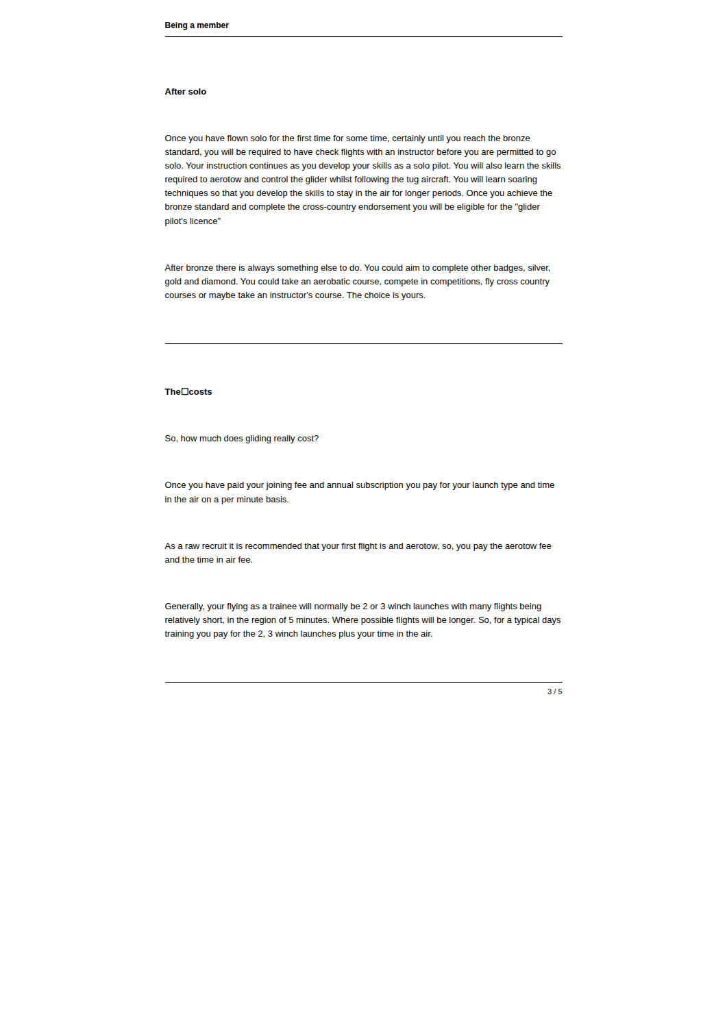Being a member
After solo
Once you have flown solo for the first time for some time, certainly until you reach the bronze standard, you will be required to have check flights with an instructor before you are permitted to go solo. Your instruction continues as you develop your skills as a solo pilot. You will also learn the skills required to aerotow and control the glider whilst following the tug aircraft. You will learn soaring techniques so that you develop the skills to stay in the air for longer periods. Once you achieve the bronze standard and complete the cross-country endorsement you will be eligible for the "glider pilot's licence"
After bronze there is always something else to do. You could aim to complete other badges, silver, gold and diamond. You could take an aerobatic course, compete in competitions, fly cross country courses or maybe take an instructor's course. The choice is yours.
The☐costs
So, how much does gliding really cost?
Once you have paid your joining fee and annual subscription you pay for your launch type and time in the air on a per minute basis.
As a raw recruit it is recommended that your first flight is and aerotow, so, you pay the aerotow fee and the time in air fee.
Generally, your flying as a trainee will normally be 2 or 3 winch launches with many flights being relatively short, in the region of 5 minutes. Where possible flights will be longer. So, for a typical days training you pay for the 2, 3 winch launches plus your time in the air.
3 / 5